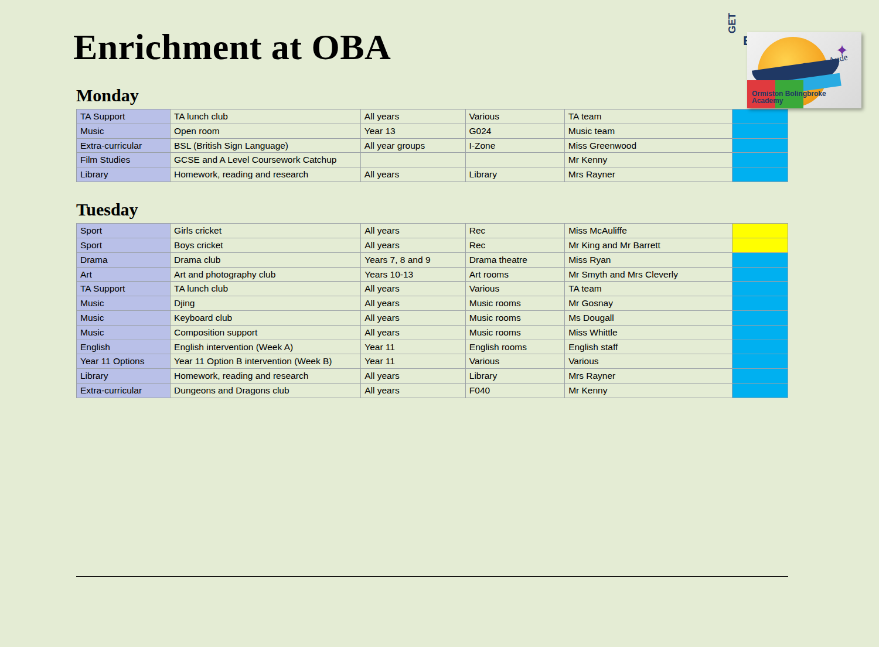GET ENRICHED
✦
Lucere Aude
Ormiston Bolingbroke
Academy
Enrichment at OBA
Monday
| TA Support | TA lunch club | All years | Various | TA team | |
| Music | Open room | Year 13 | G024 | Music team | |
| Extra-curricular | BSL (British Sign Language) | All year groups | I-Zone | Miss Greenwood | |
| Film Studies | GCSE and A Level Coursework Catchup | | | Mr Kenny | |
| Library | Homework, reading and research | All years | Library | Mrs Rayner | |
Tuesday
| Sport | Girls cricket | All years | Rec | Miss McAuliffe | |
| Sport | Boys cricket | All years | Rec | Mr King and Mr Barrett | |
| Drama | Drama club | Years 7, 8 and 9 | Drama theatre | Miss Ryan | |
| Art | Art and photography club | Years 10-13 | Art rooms | Mr Smyth and Mrs Cleverly | |
| TA Support | TA lunch club | All years | Various | TA team | |
| Music | Djing | All years | Music rooms | Mr Gosnay | |
| Music | Keyboard club | All years | Music rooms | Ms Dougall | |
| Music | Composition support | All years | Music rooms | Miss Whittle | |
| English | English intervention (Week A) | Year 11 | English rooms | English staff | |
| Year 11 Options | Year 11 Option B intervention (Week B) | Year 11 | Various | Various | |
| Library | Homework, reading and research | All years | Library | Mrs Rayner | |
| Extra-curricular | Dungeons and Dragons club | All years | F040 | Mr Kenny | |